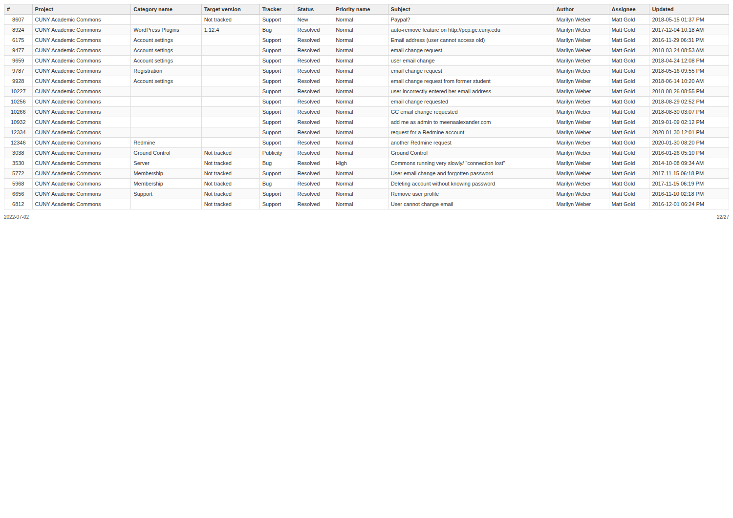| # | Project | Category name | Target version | Tracker | Status | Priority name | Subject | Author | Assignee | Updated |
| --- | --- | --- | --- | --- | --- | --- | --- | --- | --- | --- |
| 8607 | CUNY Academic Commons | | Not tracked | Support | New | Normal | Paypal? | Marilyn Weber | Matt Gold | 2018-05-15 01:37 PM |
| 8924 | CUNY Academic Commons | WordPress Plugins | 1.12.4 | Bug | Resolved | Normal | auto-remove feature on http://pcp.gc.cuny.edu | Marilyn Weber | Matt Gold | 2017-12-04 10:18 AM |
| 6175 | CUNY Academic Commons | Account settings | | Support | Resolved | Normal | Email address (user cannot access old) | Marilyn Weber | Matt Gold | 2016-11-29 06:31 PM |
| 9477 | CUNY Academic Commons | Account settings | | Support | Resolved | Normal | email change request | Marilyn Weber | Matt Gold | 2018-03-24 08:53 AM |
| 9659 | CUNY Academic Commons | Account settings | | Support | Resolved | Normal | user email change | Marilyn Weber | Matt Gold | 2018-04-24 12:08 PM |
| 9787 | CUNY Academic Commons | Registration | | Support | Resolved | Normal | email change request | Marilyn Weber | Matt Gold | 2018-05-16 09:55 PM |
| 9928 | CUNY Academic Commons | Account settings | | Support | Resolved | Normal | email change request from former student | Marilyn Weber | Matt Gold | 2018-06-14 10:20 AM |
| 10227 | CUNY Academic Commons | | | Support | Resolved | Normal | user incorrectly entered her email address | Marilyn Weber | Matt Gold | 2018-08-26 08:55 PM |
| 10256 | CUNY Academic Commons | | | Support | Resolved | Normal | email change requested | Marilyn Weber | Matt Gold | 2018-08-29 02:52 PM |
| 10266 | CUNY Academic Commons | | | Support | Resolved | Normal | GC email change requested | Marilyn Weber | Matt Gold | 2018-08-30 03:07 PM |
| 10932 | CUNY Academic Commons | | | Support | Resolved | Normal | add me as admin to meenaalexander.com | Marilyn Weber | Matt Gold | 2019-01-09 02:12 PM |
| 12334 | CUNY Academic Commons | | | Support | Resolved | Normal | request for a Redmine account | Marilyn Weber | Matt Gold | 2020-01-30 12:01 PM |
| 12346 | CUNY Academic Commons | Redmine | | Support | Resolved | Normal | another Redmine request | Marilyn Weber | Matt Gold | 2020-01-30 08:20 PM |
| 3038 | CUNY Academic Commons | Ground Control | Not tracked | Publicity | Resolved | Normal | Ground Control | Marilyn Weber | Matt Gold | 2016-01-26 05:10 PM |
| 3530 | CUNY Academic Commons | Server | Not tracked | Bug | Resolved | High | Commons running very slowly/ "connection lost" | Marilyn Weber | Matt Gold | 2014-10-08 09:34 AM |
| 5772 | CUNY Academic Commons | Membership | Not tracked | Support | Resolved | Normal | User email change and forgotten password | Marilyn Weber | Matt Gold | 2017-11-15 06:18 PM |
| 5968 | CUNY Academic Commons | Membership | Not tracked | Bug | Resolved | Normal | Deleting account without knowing password | Marilyn Weber | Matt Gold | 2017-11-15 06:19 PM |
| 6656 | CUNY Academic Commons | Support | Not tracked | Support | Resolved | Normal | Remove user profile | Marilyn Weber | Matt Gold | 2016-11-10 02:18 PM |
| 6812 | CUNY Academic Commons | | Not tracked | Support | Resolved | Normal | User cannot change email | Marilyn Weber | Matt Gold | 2016-12-01 06:24 PM |
2022-07-02 22/27